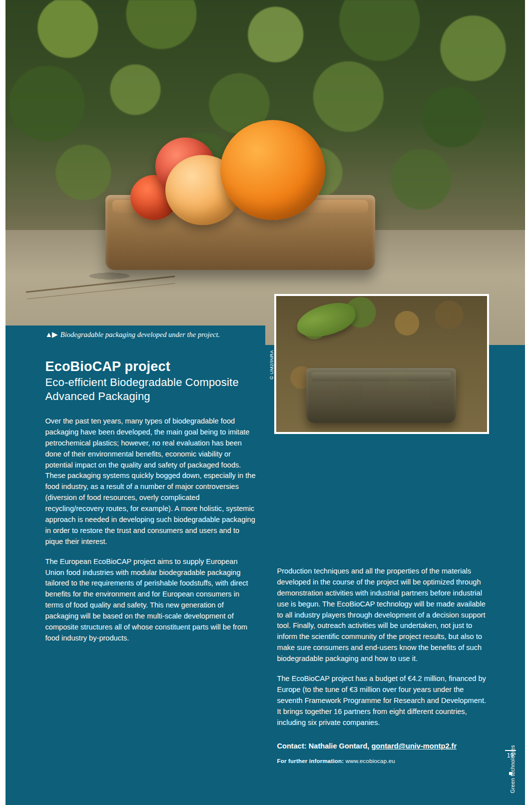▲▶Biodegradable packaging developed under the project.
© UM2/INRA
EcoBioCAP project Eco-efficient Biodegradable Composite
Advanced Packaging
Over the past ten years, many types of biodegradable food packaging have been developed, the main goal being to imitate petrochemical plastics; however, no real evaluation has been done of their environmental benefits, economic viability or potential impact on the quality and safety of packaged foods. These packaging systems quickly bogged down, especially in the food industry, as a result of a number of major controversies (diversion of food resources, overly complicated recycling/recovery routes, for example). A more holistic, systemic approach is needed in developing such biodegradable packaging in order to restore the trust and consumers and users and to pique their interest.
The European EcoBioCAP project aims to supply European Union food industries with modular biodegradable packaging tailored to the requirements of perishable foodstuffs, with direct benefits for the environment and for European consumers in terms of food quality and safety. This new generation of packaging will be based on the multi-scale development of composite structures all of whose constituent parts will be from food industry by-products.
Production techniques and all the properties of the materials developed in the course of the project will be optimized through demonstration activities with industrial partners before industrial use is begun. The EcoBioCAP technology will be made available to all industry players through development of a decision support tool. Finally, outreach activities will be undertaken, not just to inform the scientific community of the project results, but also to make sure consumers and end-users know the benefits of such biodegradable packaging and how to use it.
The EcoBioCAP project has a budget of €4.2 million, financed by Europe (to the tune of €3 million over four years under the seventh Framework Programme for Research and Development. It brings together 16 partners from eight different countries, including six private companies.
Contact: Nathalie Gontard, gontard@univ-montp2.fr
For further information: www.ecobiocap.eu
Green technologies
19